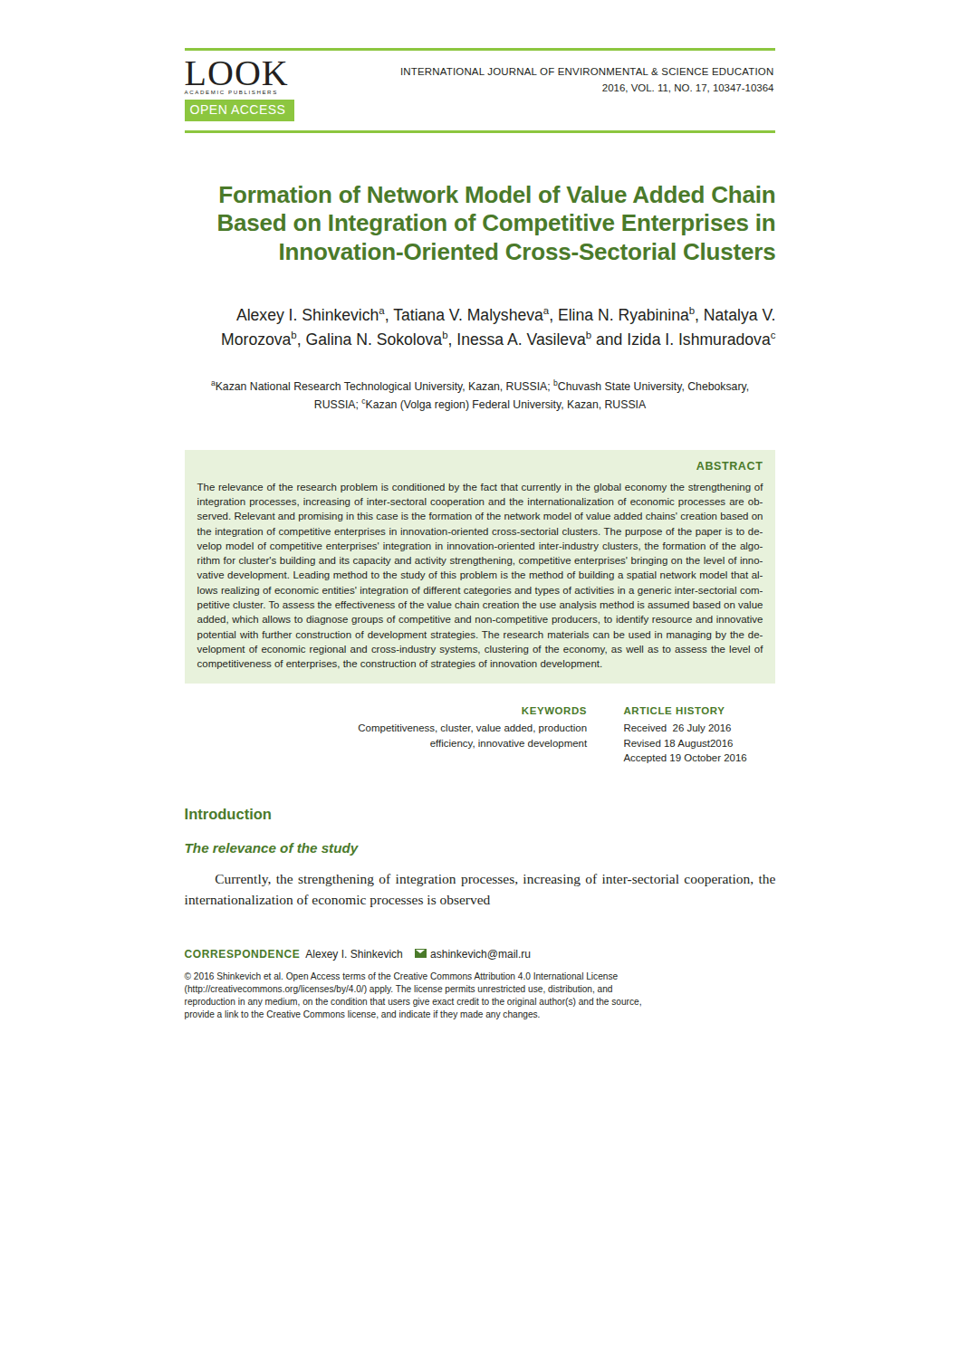LOOK
Academic Publishers
OPEN ACCESS
International Journal of Environmental & Science Education
2016, VOL. 11, NO. 17, 10347-10364
Formation of Network Model of Value Added Chain Based on Integration of Competitive Enterprises in Innovation-Oriented Cross-Sectorial Clusters
Alexey I. Shinkevicha, Tatiana V. Malyshevaa, Elina N. Ryabininab, Natalya V. Morozovab, Galina N. Sokolovab, Inessa A. Vasilevab and Izida I. Ishmuradovac
aKazan National Research Technological University, Kazan, RUSSIA; bChuvash State University, Cheboksary, RUSSIA; cKazan (Volga region) Federal University, Kazan, RUSSIA
ABSTRACT
The relevance of the research problem is conditioned by the fact that currently in the global economy the strengthening of integration processes, increasing of inter-sectoral cooperation and the internationalization of economic processes are observed. Relevant and promising in this case is the formation of the network model of value added chains' creation based on the integration of competitive enterprises in innovation-oriented cross-sectorial clusters. The purpose of the paper is to develop model of competitive enterprises' integration in innovation-oriented inter-industry clusters, the formation of the algorithm for cluster's building and its capacity and activity strengthening, competitive enterprises' bringing on the level of innovative development. Leading method to the study of this problem is the method of building a spatial network model that allows realizing of economic entities' integration of different categories and types of activities in a generic inter-sectorial competitive cluster. To assess the effectiveness of the value chain creation the use analysis method is assumed based on value added, which allows to diagnose groups of competitive and non-competitive producers, to identify resource and innovative potential with further construction of development strategies. The research materials can be used in managing by the development of economic regional and cross-industry systems, clustering of the economy, as well as to assess the level of competitiveness of enterprises, the construction of strategies of innovation development.
KEYWORDS
Competitiveness, cluster, value added, production efficiency, innovative development
ARTICLE HISTORY
Received 26 July 2016
Revised 18 August2016
Accepted 19 October 2016
Introduction
The relevance of the study
Currently, the strengthening of integration processes, increasing of inter-sectorial cooperation, the internationalization of economic processes is observed
CORRESPONDENCE Alexey I. Shinkevich ashinkevich@mail.ru
© 2016 Shinkevich et al. Open Access terms of the Creative Commons Attribution 4.0 International License
(http://creativecommons.org/licenses/by/4.0/) apply. The license permits unrestricted use, distribution, and
reproduction in any medium, on the condition that users give exact credit to the original author(s) and the source,
provide a link to the Creative Commons license, and indicate if they made any changes.